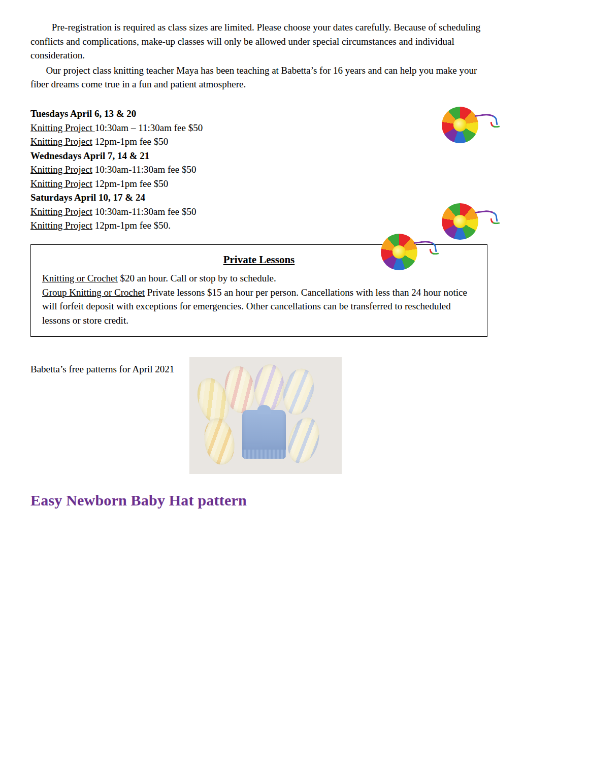Pre-registration is required as class sizes are limited. Please choose your dates carefully. Because of scheduling conflicts and complications, make-up classes will only be allowed under special circumstances and individual consideration.
Our project class knitting teacher Maya has been teaching at Babetta’s for 16 years and can help you make your fiber dreams come true in a fun and patient atmosphere.
Tuesdays April 6, 13 & 20
Knitting Project 10:30am – 11:30am fee $50
Knitting Project 12pm-1pm fee $50
Wednesdays April 7, 14 & 21
Knitting Project 10:30am-11:30am fee $50
Knitting Project 12pm-1pm fee $50
Saturdays April 10, 17 & 24
Knitting Project 10:30am-11:30am fee $50
Knitting Project 12pm-1pm fee $50.
Private Lessons
Knitting or Crochet $20 an hour. Call or stop by to schedule.
Group Knitting or Crochet Private lessons $15 an hour per person. Cancellations with less than 24 hour notice will forfeit deposit with exceptions for emergencies. Other cancellations can be transferred to rescheduled lessons or store credit.
Babetta’s free patterns for April 2021
Easy Newborn Baby Hat pattern